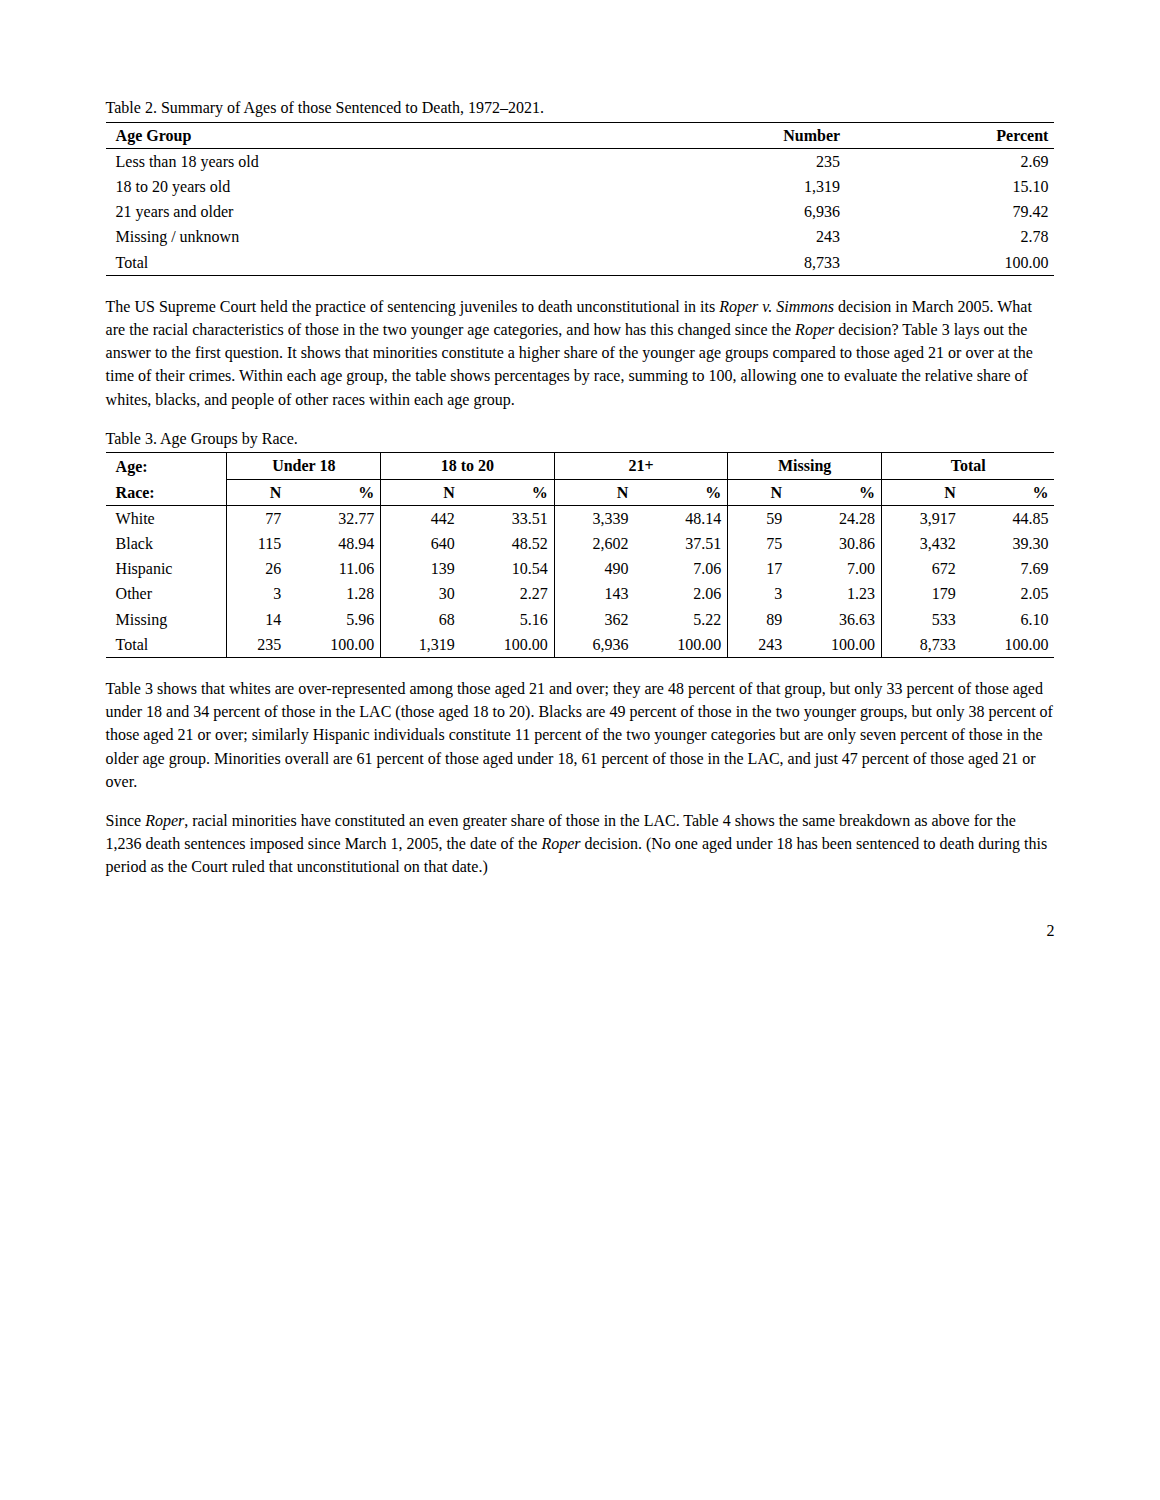Table 2. Summary of Ages of those Sentenced to Death, 1972–2021.
| Age Group | Number | Percent |
| --- | --- | --- |
| Less than 18 years old | 235 | 2.69 |
| 18 to 20 years old | 1,319 | 15.10 |
| 21 years and older | 6,936 | 79.42 |
| Missing / unknown | 243 | 2.78 |
| Total | 8,733 | 100.00 |
The US Supreme Court held the practice of sentencing juveniles to death unconstitutional in its Roper v. Simmons decision in March 2005. What are the racial characteristics of those in the two younger age categories, and how has this changed since the Roper decision? Table 3 lays out the answer to the first question. It shows that minorities constitute a higher share of the younger age groups compared to those aged 21 or over at the time of their crimes. Within each age group, the table shows percentages by race, summing to 100, allowing one to evaluate the relative share of whites, blacks, and people of other races within each age group.
Table 3. Age Groups by Race.
| Age: | Under 18 | 18 to 20 | 21+ | Missing | Total |
| --- | --- | --- | --- | --- | --- |
| Race: | N | % | N | % | N | % | N | % | N | % |
| White | 77 | 32.77 | 442 | 33.51 | 3,339 | 48.14 | 59 | 24.28 | 3,917 | 44.85 |
| Black | 115 | 48.94 | 640 | 48.52 | 2,602 | 37.51 | 75 | 30.86 | 3,432 | 39.30 |
| Hispanic | 26 | 11.06 | 139 | 10.54 | 490 | 7.06 | 17 | 7.00 | 672 | 7.69 |
| Other | 3 | 1.28 | 30 | 2.27 | 143 | 2.06 | 3 | 1.23 | 179 | 2.05 |
| Missing | 14 | 5.96 | 68 | 5.16 | 362 | 5.22 | 89 | 36.63 | 533 | 6.10 |
| Total | 235 | 100.00 | 1,319 | 100.00 | 6,936 | 100.00 | 243 | 100.00 | 8,733 | 100.00 |
Table 3 shows that whites are over-represented among those aged 21 and over; they are 48 percent of that group, but only 33 percent of those aged under 18 and 34 percent of those in the LAC (those aged 18 to 20). Blacks are 49 percent of those in the two younger groups, but only 38 percent of those aged 21 or over; similarly Hispanic individuals constitute 11 percent of the two younger categories but are only seven percent of those in the older age group. Minorities overall are 61 percent of those aged under 18, 61 percent of those in the LAC, and just 47 percent of those aged 21 or over.
Since Roper, racial minorities have constituted an even greater share of those in the LAC. Table 4 shows the same breakdown as above for the 1,236 death sentences imposed since March 1, 2005, the date of the Roper decision. (No one aged under 18 has been sentenced to death during this period as the Court ruled that unconstitutional on that date.)
2